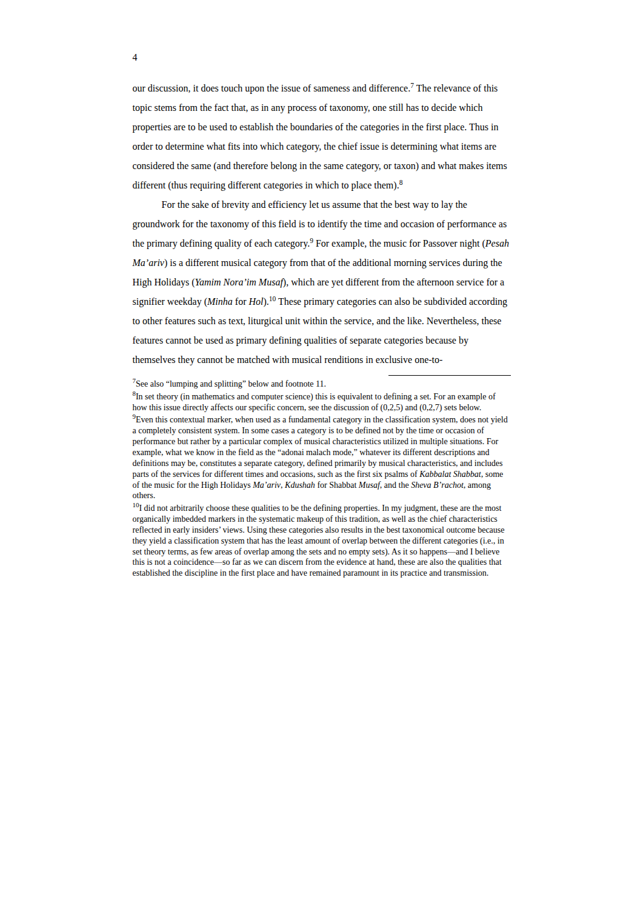4
our discussion, it does touch upon the issue of sameness and difference.7 The relevance of this topic stems from the fact that, as in any process of taxonomy, one still has to decide which properties are to be used to establish the boundaries of the categories in the first place. Thus in order to determine what fits into which category, the chief issue is determining what items are considered the same (and therefore belong in the same category, or taxon) and what makes items different (thus requiring different categories in which to place them).8
For the sake of brevity and efficiency let us assume that the best way to lay the groundwork for the taxonomy of this field is to identify the time and occasion of performance as the primary defining quality of each category.9 For example, the music for Passover night (Pesah Ma’ariv) is a different musical category from that of the additional morning services during the High Holidays (Yamim Nora’im Musaf), which are yet different from the afternoon service for a signifier weekday (Minha for Hol).10 These primary categories can also be subdivided according to other features such as text, liturgical unit within the service, and the like. Nevertheless, these features cannot be used as primary defining qualities of separate categories because by themselves they cannot be matched with musical renditions in exclusive one-to-
7 See also “lumping and splitting” below and footnote 11.
8 In set theory (in mathematics and computer science) this is equivalent to defining a set. For an example of how this issue directly affects our specific concern, see the discussion of (0,2,5) and (0,2,7) sets below.
9 Even this contextual marker, when used as a fundamental category in the classification system, does not yield a completely consistent system. In some cases a category is to be defined not by the time or occasion of performance but rather by a particular complex of musical characteristics utilized in multiple situations. For example, what we know in the field as the “adonai malach mode,” whatever its different descriptions and definitions may be, constitutes a separate category, defined primarily by musical characteristics, and includes parts of the services for different times and occasions, such as the first six psalms of Kabbalat Shabbat, some of the music for the High Holidays Ma’ariv, Kdushah for Shabbat Musaf, and the Sheva B’rachot, among others.
10 I did not arbitrarily choose these qualities to be the defining properties. In my judgment, these are the most organically imbedded markers in the systematic makeup of this tradition, as well as the chief characteristics reflected in early insiders’ views. Using these categories also results in the best taxonomical outcome because they yield a classification system that has the least amount of overlap between the different categories (i.e., in set theory terms, as few areas of overlap among the sets and no empty sets). As it so happens—and I believe this is not a coincidence—so far as we can discern from the evidence at hand, these are also the qualities that established the discipline in the first place and have remained paramount in its practice and transmission.